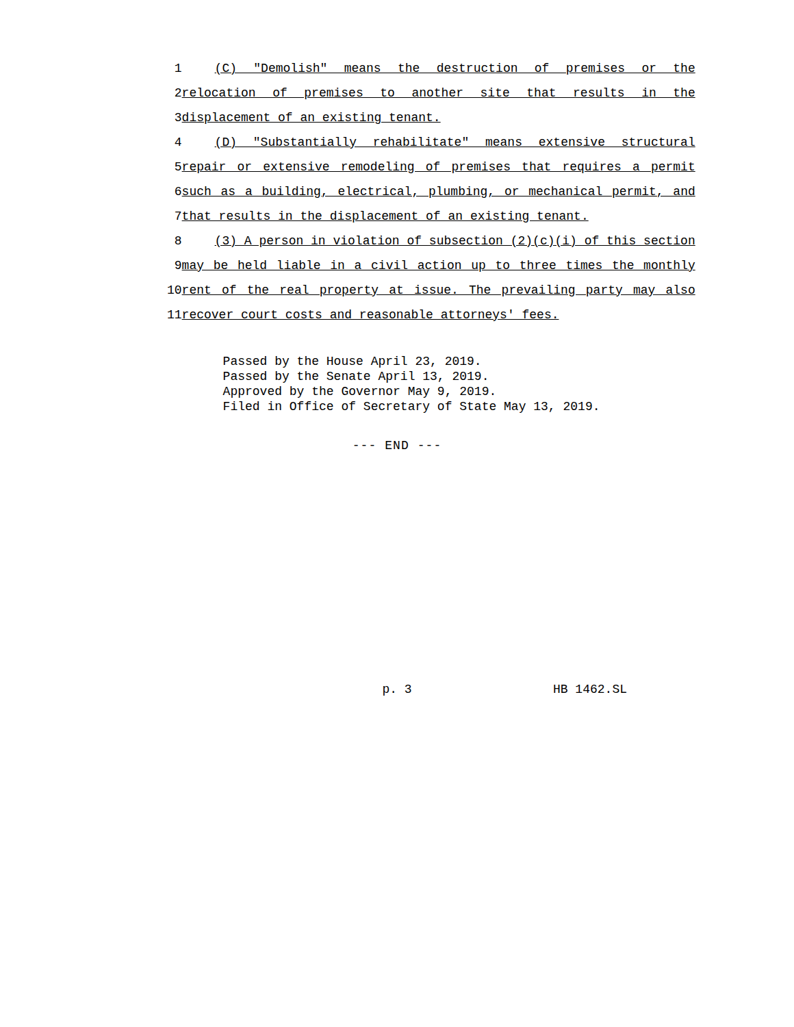| 1 | (C) "Demolish" means the destruction of premises or the |
| 2 | relocation of premises to another site that results in the |
| 3 | displacement of an existing tenant. |
| 4 | (D) "Substantially rehabilitate" means extensive structural |
| 5 | repair or extensive remodeling of premises that requires a permit |
| 6 | such as a building, electrical, plumbing, or mechanical permit, and |
| 7 | that results in the displacement of an existing tenant. |
| 8 | (3) A person in violation of subsection (2)(c)(i) of this section |
| 9 | may be held liable in a civil action up to three times the monthly |
| 10 | rent of the real property at issue. The prevailing party may also |
| 11 | recover court costs and reasonable attorneys' fees. |
Passed by the House April 23, 2019. Passed by the Senate April 13, 2019. Approved by the Governor May 9, 2019. Filed in Office of Secretary of State May 13, 2019.
--- END ---
p. 3
HB 1462.SL